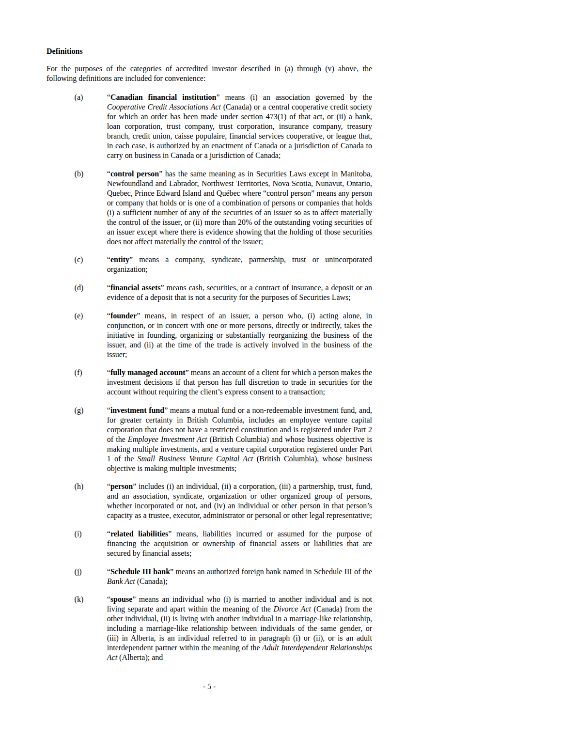Definitions
For the purposes of the categories of accredited investor described in (a) through (v) above, the following definitions are included for convenience:
(a)
“Canadian financial institution” means (i) an association governed by the Cooperative Credit Associations Act (Canada) or a central cooperative credit society for which an order has been made under section 473(1) of that act, or (ii) a bank, loan corporation, trust company, trust corporation, insurance company, treasury branch, credit union, caisse populaire, financial services cooperative, or league that, in each case, is authorized by an enactment of Canada or a jurisdiction of Canada to carry on business in Canada or a jurisdiction of Canada;
(b)
“control person” has the same meaning as in Securities Laws except in Manitoba, Newfoundland and Labrador, Northwest Territories, Nova Scotia, Nunavut, Ontario, Quebec, Prince Edward Island and Québec where “control person” means any person or company that holds or is one of a combination of persons or companies that holds (i) a sufficient number of any of the securities of an issuer so as to affect materially the control of the issuer, or (ii) more than 20% of the outstanding voting securities of an issuer except where there is evidence showing that the holding of those securities does not affect materially the control of the issuer;
(c)
“entity” means a company, syndicate, partnership, trust or unincorporated organization;
(d)
“financial assets” means cash, securities, or a contract of insurance, a deposit or an evidence of a deposit that is not a security for the purposes of Securities Laws;
(e)
“founder” means, in respect of an issuer, a person who, (i) acting alone, in conjunction, or in concert with one or more persons, directly or indirectly, takes the initiative in founding, organizing or substantially reorganizing the business of the issuer, and (ii) at the time of the trade is actively involved in the business of the issuer;
(f)
“fully managed account” means an account of a client for which a person makes the investment decisions if that person has full discretion to trade in securities for the account without requiring the client’s express consent to a transaction;
(g)
“investment fund” means a mutual fund or a non-redeemable investment fund, and, for greater certainty in British Columbia, includes an employee venture capital corporation that does not have a restricted constitution and is registered under Part 2 of the Employee Investment Act (British Columbia) and whose business objective is making multiple investments, and a venture capital corporation registered under Part 1 of the Small Business Venture Capital Act (British Columbia), whose business objective is making multiple investments;
(h)
“person” includes (i) an individual, (ii) a corporation, (iii) a partnership, trust, fund, and an association, syndicate, organization or other organized group of persons, whether incorporated or not, and (iv) an individual or other person in that person’s capacity as a trustee, executor, administrator or personal or other legal representative;
(i)
“related liabilities” means, liabilities incurred or assumed for the purpose of financing the acquisition or ownership of financial assets or liabilities that are secured by financial assets;
(j)
“Schedule III bank” means an authorized foreign bank named in Schedule III of the Bank Act (Canada);
(k)
“spouse” means an individual who (i) is married to another individual and is not living separate and apart within the meaning of the Divorce Act (Canada) from the other individual, (ii) is living with another individual in a marriage-like relationship, including a marriage-like relationship between individuals of the same gender, or (iii) in Alberta, is an individual referred to in paragraph (i) or (ii), or is an adult interdependent partner within the meaning of the Adult Interdependent Relationships Act (Alberta); and
- 5 -